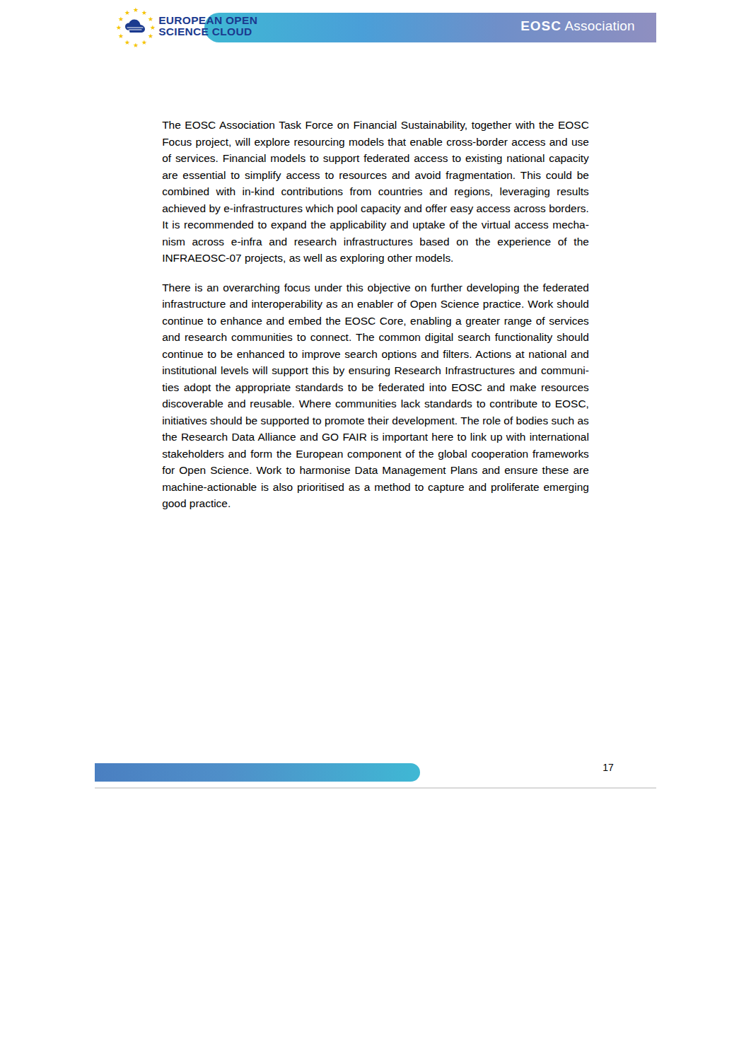★ ★ ★ ★ ★ ★ ★ ★ ★ ★ ★ ★
EUROPEAN OPEN SCIENCE CLOUD
EOSC Association
The EOSC Association Task Force on Financial Sustainability, together with the EOSC Focus project, will explore resourcing models that enable cross-border access and use of services. Financial models to support federated access to existing national capacity are essential to simplify access to resources and avoid fragmentation. This could be combined with in-kind contributions from countries and regions, leveraging results achieved by e-infrastructures which pool capacity and offer easy access across borders. It is recommended to expand the applicability and uptake of the virtual access mechanism across e-infra and research infrastructures based on the experience of the INFRAEOSC-07 projects, as well as exploring other models.
There is an overarching focus under this objective on further developing the federated infrastructure and interoperability as an enabler of Open Science practice. Work should continue to enhance and embed the EOSC Core, enabling a greater range of services and research communities to connect. The common digital search functionality should continue to be enhanced to improve search options and filters. Actions at national and institutional levels will support this by ensuring Research Infrastructures and communities adopt the appropriate standards to be federated into EOSC and make resources discoverable and reusable. Where communities lack standards to contribute to EOSC, initiatives should be supported to promote their development. The role of bodies such as the Research Data Alliance and GO FAIR is important here to link up with international stakeholders and form the European component of the global cooperation frameworks for Open Science. Work to harmonise Data Management Plans and ensure these are machine-actionable is also prioritised as a method to capture and proliferate emerging good practice.
17